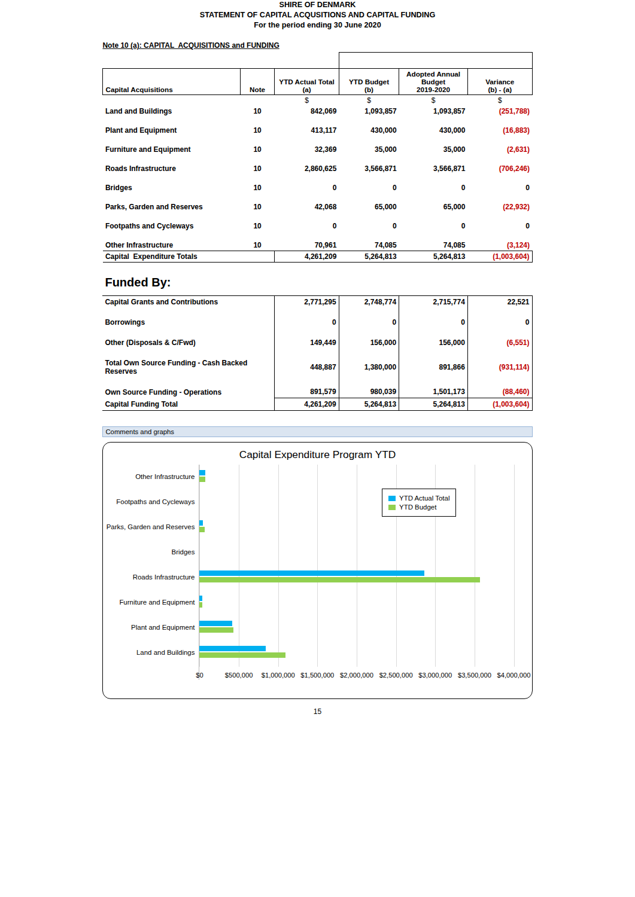SHIRE OF DENMARK
STATEMENT OF CAPITAL ACQUSITIONS AND CAPITAL FUNDING
For the period ending 30 June 2020
Note 10 (a): CAPITAL ACQUISITIONS and FUNDING
| Capital Acquisitions | Note | YTD Actual Total (a) | YTD Budget (b) | Adopted Annual Budget 2019-2020 | Variance (b) - (a) |
| | | $ | $ | $ | $ |
| Land and Buildings | 10 | 842,069 | 1,093,857 | 1,093,857 | (251,788) |
| Plant and Equipment | 10 | 413,117 | 430,000 | 430,000 | (16,883) |
| Furniture and Equipment | 10 | 32,369 | 35,000 | 35,000 | (2,631) |
| Roads Infrastructure | 10 | 2,860,625 | 3,566,871 | 3,566,871 | (706,246) |
| Bridges | 10 | 0 | 0 | 0 | 0 |
| Parks, Garden and Reserves | 10 | 42,068 | 65,000 | 65,000 | (22,932) |
| Footpaths and Cycleways | 10 | 0 | 0 | 0 | 0 |
| Other Infrastructure | 10 | 70,961 | 74,085 | 74,085 | (3,124) |
| Capital Expenditure Totals | | 4,261,209 | 5,264,813 | 5,264,813 | (1,003,604) |
Funded By:
| Capital Grants and Contributions | 2,771,295 | 2,748,774 | 2,715,774 | 22,521 |
| Borrowings | 0 | 0 | 0 | 0 |
| Other (Disposals & C/Fwd) | 149,449 | 156,000 | 156,000 | (6,551) |
| Total Own Source Funding - Cash Backed Reserves | 448,887 | 1,380,000 | 891,866 | (931,114) |
| Own Source Funding - Operations | 891,579 | 980,039 | 1,501,173 | (88,460) |
| Capital Funding Total | 4,261,209 | 5,264,813 | 5,264,813 | (1,003,604) |
Comments and graphs
Capital Expenditure Program YTD
Other Infrastructure
Footpaths and Cycleways
Parks, Garden and Reserves
Bridges
Roads Infrastructure
Furniture and Equipment
Plant and Equipment
Land and Buildings
$0 $500,000 $1,000,000 $1,500,000 $2,000,000 $2,500,000 $3,000,000 $3,500,000 $4,000,000
YTD Actual Total
YTD Budget
15